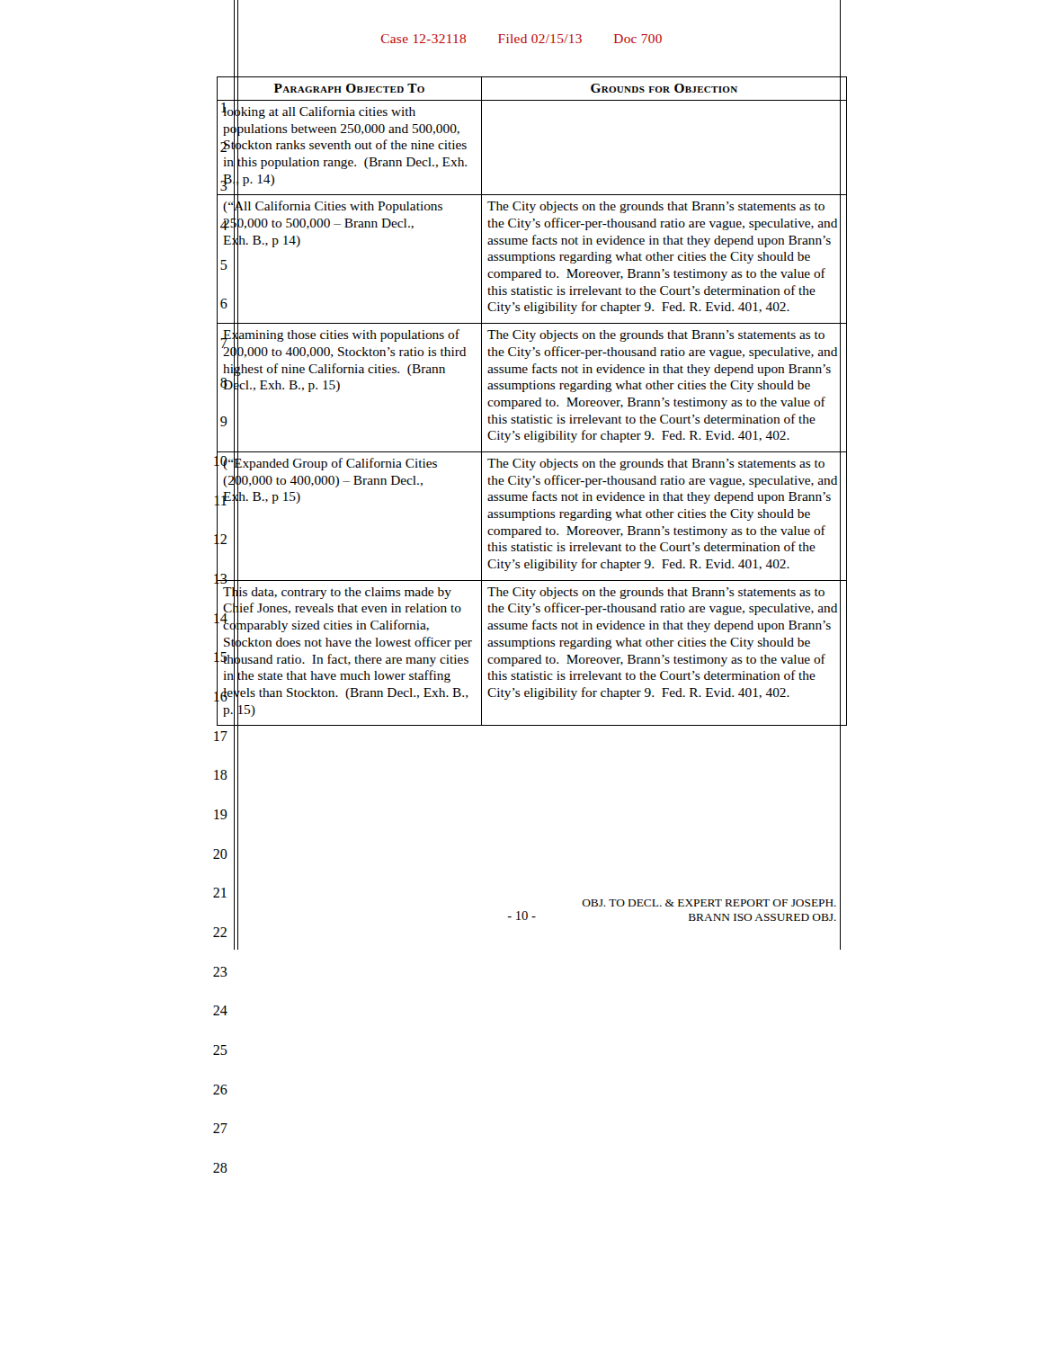Case 12-32118 Filed 02/15/13 Doc 700
1
2
3
4
5
6
7
8
9
10
11
12
13
14
15
16
17
18
19
20
21
22
23
24
25
26
27
28
| Paragraph Objected To | Grounds for Objection |
| --- | --- |
| looking at all California cities with populations between 250,000 and 500,000, Stockton ranks seventh out of the nine cities in this population range. (Brann Decl., Exh. B., p. 14) | |
| (“All California Cities with Populations 250,000 to 500,000 – Brann Decl., Exh. B., p 14) | The City objects on the grounds that Brann’s statements as to the City’s officer-per-thousand ratio are vague, speculative, and assume facts not in evidence in that they depend upon Brann’s assumptions regarding what other cities the City should be compared to. Moreover, Brann’s testimony as to the value of this statistic is irrelevant to the Court’s determination of the City’s eligibility for chapter 9. Fed. R. Evid. 401, 402. |
| Examining those cities with populations of 200,000 to 400,000, Stockton’s ratio is third highest of nine California cities. (Brann Decl., Exh. B., p. 15) | The City objects on the grounds that Brann’s statements as to the City’s officer-per-thousand ratio are vague, speculative, and assume facts not in evidence in that they depend upon Brann’s assumptions regarding what other cities the City should be compared to. Moreover, Brann’s testimony as to the value of this statistic is irrelevant to the Court’s determination of the City’s eligibility for chapter 9. Fed. R. Evid. 401, 402. |
| (“Expanded Group of California Cities (200,000 to 400,000) – Brann Decl., Exh. B., p 15) | The City objects on the grounds that Brann’s statements as to the City’s officer-per-thousand ratio are vague, speculative, and assume facts not in evidence in that they depend upon Brann’s assumptions regarding what other cities the City should be compared to. Moreover, Brann’s testimony as to the value of this statistic is irrelevant to the Court’s determination of the City’s eligibility for chapter 9. Fed. R. Evid. 401, 402. |
| This data, contrary to the claims made by Chief Jones, reveals that even in relation to comparably sized cities in California, Stockton does not have the lowest officer per thousand ratio. In fact, there are many cities in the state that have much lower staffing levels than Stockton. (Brann Decl., Exh. B., p. 15) | The City objects on the grounds that Brann’s statements as to the City’s officer-per-thousand ratio are vague, speculative, and assume facts not in evidence in that they depend upon Brann’s assumptions regarding what other cities the City should be compared to. Moreover, Brann’s testimony as to the value of this statistic is irrelevant to the Court’s determination of the City’s eligibility for chapter 9. Fed. R. Evid. 401, 402. |
OBJ. TO DECL. & EXPERT REPORT OF JOSEPH.
BRANN ISO ASSURED OBJ.
- 10 -